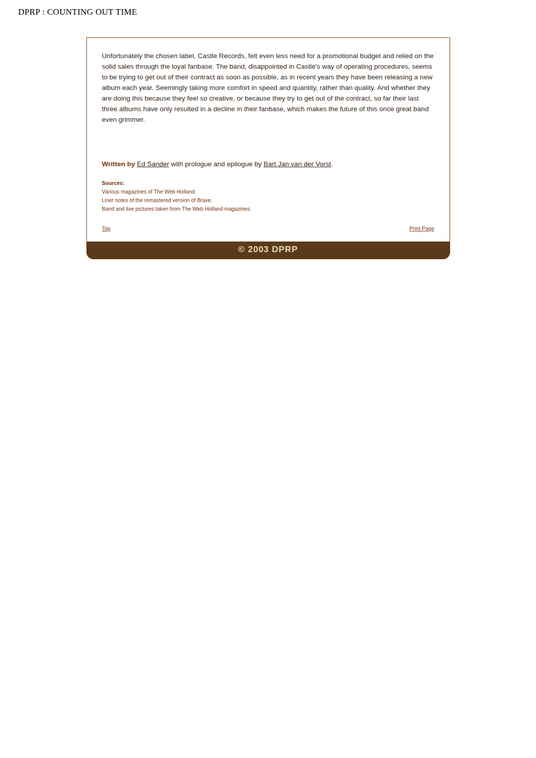DPRP : COUNTING OUT TIME
Unfortunately the chosen label, Castle Records, felt even less need for a promotional budget and relied on the solid sales through the loyal fanbase. The band, disappointed in Castle's way of operating procedures, seems to be trying to get out of their contract as soon as possible, as in recent years they have been releasing a new album each year. Seemingly taking more comfort in speed and quantity, rather than quality. And whether they are doing this because they feel so creative, or because they try to get out of the contract, so far their last three albums have only resulted in a decline in their fanbase, which makes the future of this once great band even grimmer.
Written by Ed Sander with prologue and epilogue by Bart Jan van der Vorst.
Sources: Various magazines of The Web Holland.
Liner notes of the remastered version of Brave.
Band and live pictures taken from The Web Holland magazines.
Top Print Page
© 2003 DPRP